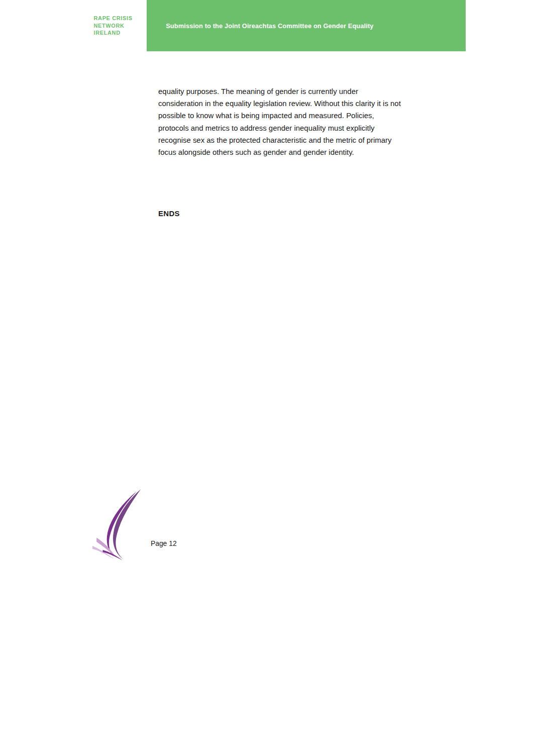Rape Crisis
Network
Ireland
Submission to the Joint Oireachtas Committee on Gender Equality
equality purposes. The meaning of gender is currently under consideration in the equality legislation review. Without this clarity it is not possible to know what is being impacted and measured. Policies, protocols and metrics to address gender inequality must explicitly recognise sex as the protected characteristic and the metric of primary focus alongside others such as gender and gender identity.
ENDS
Page 12